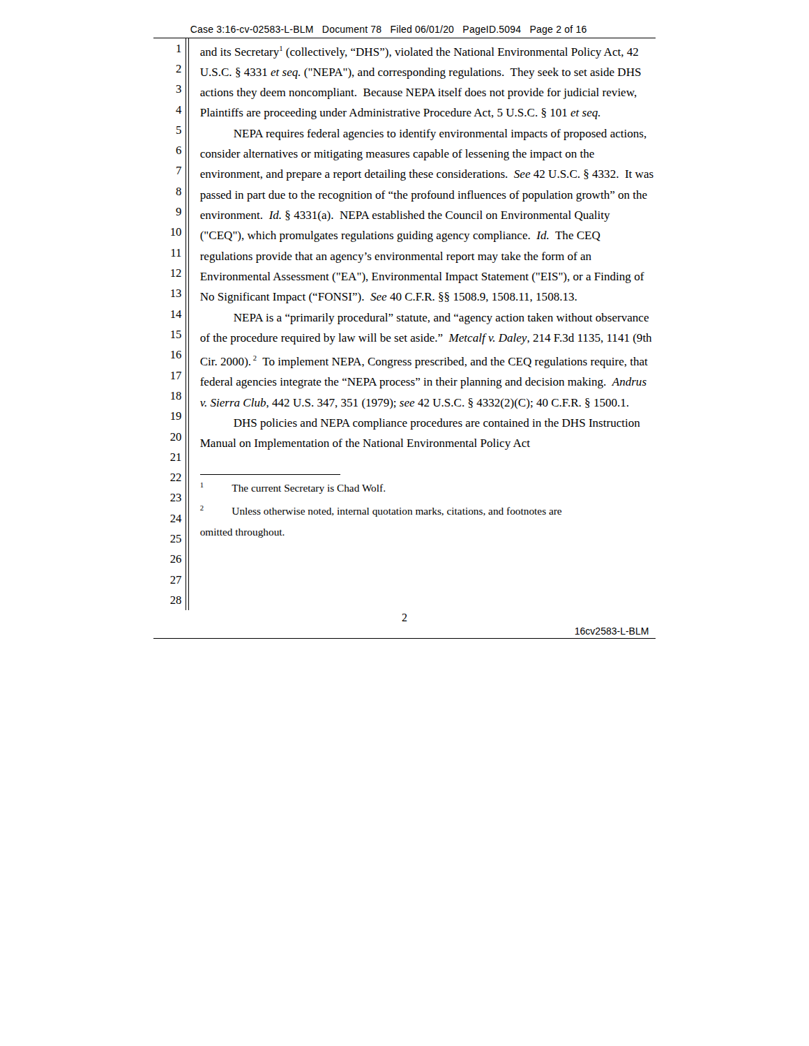Case 3:16-cv-02583-L-BLM Document 78 Filed 06/01/20 PageID.5094 Page 2 of 16
1
2
3
4
5
6
7
8
9
10
11
12
13
14
15
16
17
18
19
20
21
22
23
24
25
26
27
28
and its Secretary1 (collectively, “DHS”), violated the National Environmental Policy Act, 42 U.S.C. § 4331 et seq. ("NEPA"), and corresponding regulations. They seek to set aside DHS actions they deem noncompliant. Because NEPA itself does not provide for judicial review, Plaintiffs are proceeding under Administrative Procedure Act, 5 U.S.C. § 101 et seq.
NEPA requires federal agencies to identify environmental impacts of proposed actions, consider alternatives or mitigating measures capable of lessening the impact on the environment, and prepare a report detailing these considerations. See 42 U.S.C. § 4332. It was passed in part due to the recognition of “the profound influences of population growth” on the environment. Id. § 4331(a). NEPA established the Council on Environmental Quality ("CEQ"), which promulgates regulations guiding agency compliance. Id. The CEQ regulations provide that an agency’s environmental report may take the form of an Environmental Assessment ("EA"), Environmental Impact Statement ("EIS"), or a Finding of No Significant Impact (“FONSI”). See 40 C.F.R. §§ 1508.9, 1508.11, 1508.13.
NEPA is a “primarily procedural” statute, and “agency action taken without observance of the procedure required by law will be set aside.” Metcalf v. Daley, 214 F.3d 1135, 1141 (9th Cir. 2000). 2 To implement NEPA, Congress prescribed, and the CEQ regulations require, that federal agencies integrate the “NEPA process” in their planning and decision making. Andrus v. Sierra Club, 442 U.S. 347, 351 (1979); see 42 U.S.C. § 4332(2)(C); 40 C.F.R. § 1500.1.
DHS policies and NEPA compliance procedures are contained in the DHS Instruction Manual on Implementation of the National Environmental Policy Act
1 The current Secretary is Chad Wolf.
2 Unless otherwise noted, internal quotation marks, citations, and footnotes are
omitted throughout.
2
16cv2583-L-BLM